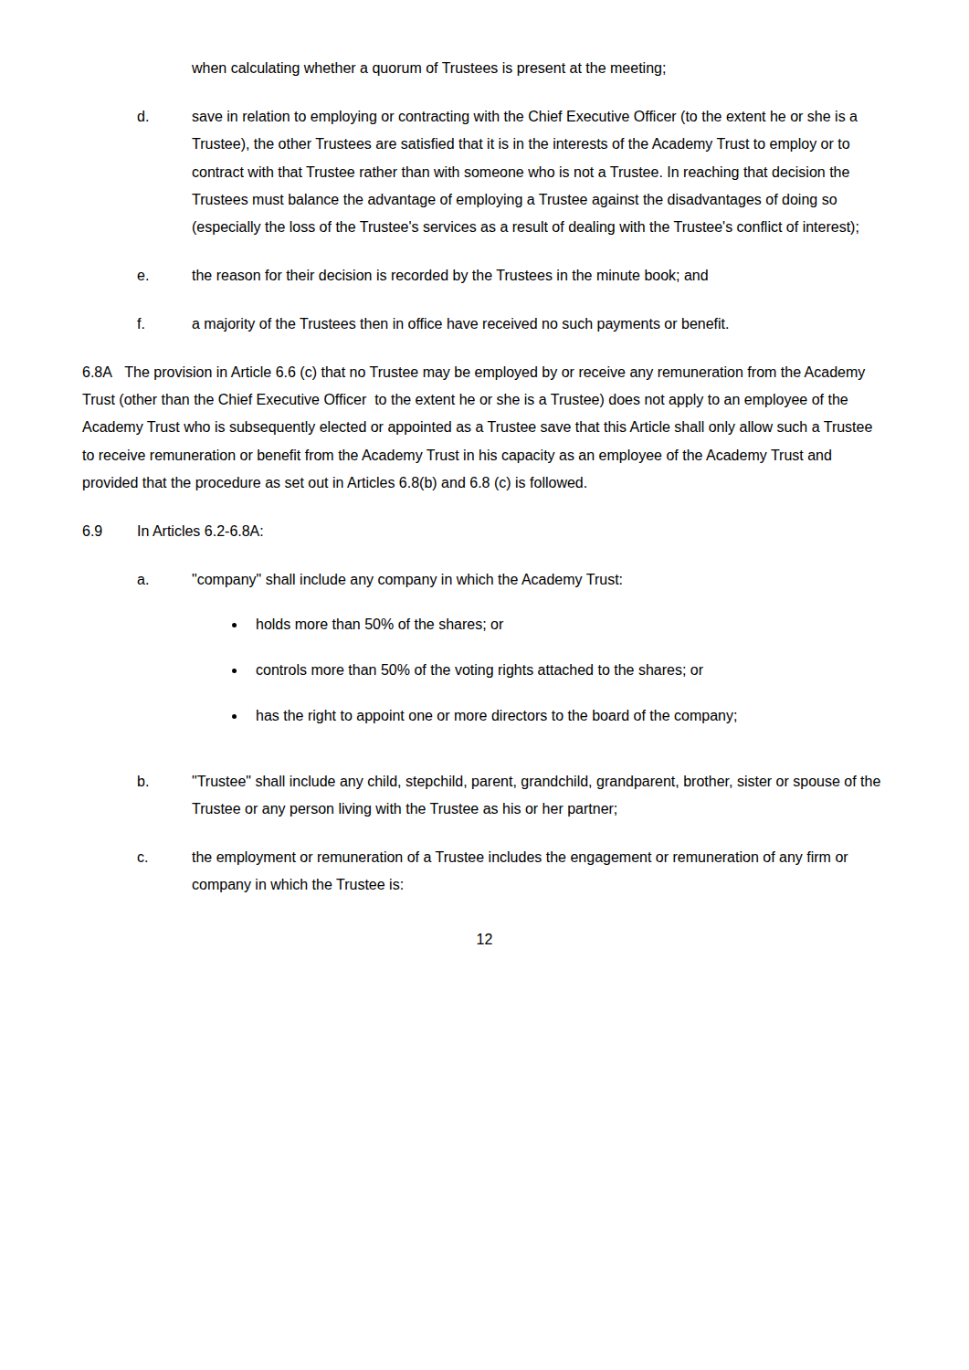when calculating whether a quorum of Trustees is present at the meeting;
d.
save in relation to employing or contracting with the Chief Executive Officer (to the extent he or she is a Trustee), the other Trustees are satisfied that it is in the interests of the Academy Trust to employ or to contract with that Trustee rather than with someone who is not a Trustee. In reaching that decision the Trustees must balance the advantage of employing a Trustee against the disadvantages of doing so (especially the loss of the Trustee's services as a result of dealing with the Trustee's conflict of interest);
e.
the reason for their decision is recorded by the Trustees in the minute book; and
f.
a majority of the Trustees then in office have received no such payments or benefit.
6.8A The provision in Article 6.6 (c) that no Trustee may be employed by or receive any remuneration from the Academy Trust (other than the Chief Executive Officer to the extent he or she is a Trustee) does not apply to an employee of the Academy Trust who is subsequently elected or appointed as a Trustee save that this Article shall only allow such a Trustee to receive remuneration or benefit from the Academy Trust in his capacity as an employee of the Academy Trust and provided that the procedure as set out in Articles 6.8(b) and 6.8 (c) is followed.
6.9
In Articles 6.2-6.8A:
a.
"company" shall include any company in which the Academy Trust:
holds more than 50% of the shares; or
controls more than 50% of the voting rights attached to the shares; or
has the right to appoint one or more directors to the board of the company;
b.
"Trustee" shall include any child, stepchild, parent, grandchild, grandparent, brother, sister or spouse of the Trustee or any person living with the Trustee as his or her partner;
c.
the employment or remuneration of a Trustee includes the engagement or remuneration of any firm or company in which the Trustee is:
12